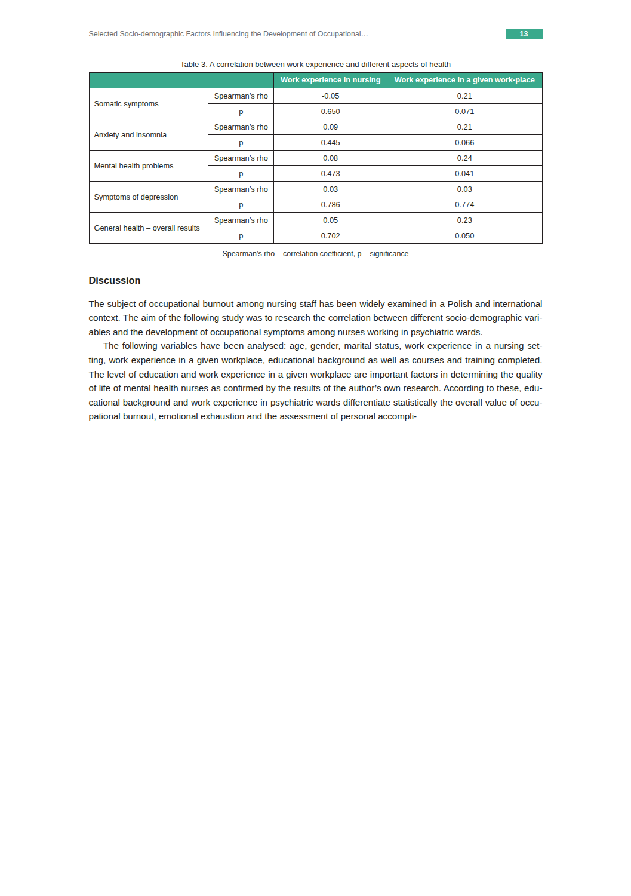Selected Socio-demographic Factors Influencing the Development of Occupational…
13
Table 3. A correlation between work experience and different aspects of health
| | Work experience in nursing | Work experience in a given work‑place |
| --- | --- | --- |
| Somatic symptoms | Spearman’s rho | -0.05 | 0.21 |
| p | 0.650 | 0.071 |
| Anxiety and insomnia | Spearman’s rho | 0.09 | 0.21 |
| p | 0.445 | 0.066 |
| Mental health problems | Spearman’s rho | 0.08 | 0.24 |
| p | 0.473 | 0.041 |
| Symptoms of depression | Spearman’s rho | 0.03 | 0.03 |
| p | 0.786 | 0.774 |
| General health – overall results | Spearman’s rho | 0.05 | 0.23 |
| p | 0.702 | 0.050 |
Spearman’s rho – correlation coefficient, p – significance
Discussion
The subject of occupational burnout among nursing staff has been widely examined in a Polish and international context. The aim of the following study was to research the correlation between different socio-demographic variables and the development of occupational symptoms among nurses working in psychiatric wards.
The following variables have been analysed: age, gender, marital status, work experience in a nursing setting, work experience in a given workplace, educational background as well as courses and training completed. The level of education and work experience in a given workplace are important factors in determining the quality of life of mental health nurses as confirmed by the results of the author’s own research. According to these, educational background and work experience in psychiatric wards differentiate statistically the overall value of occupational burnout, emotional exhaustion and the assessment of personal accompli-